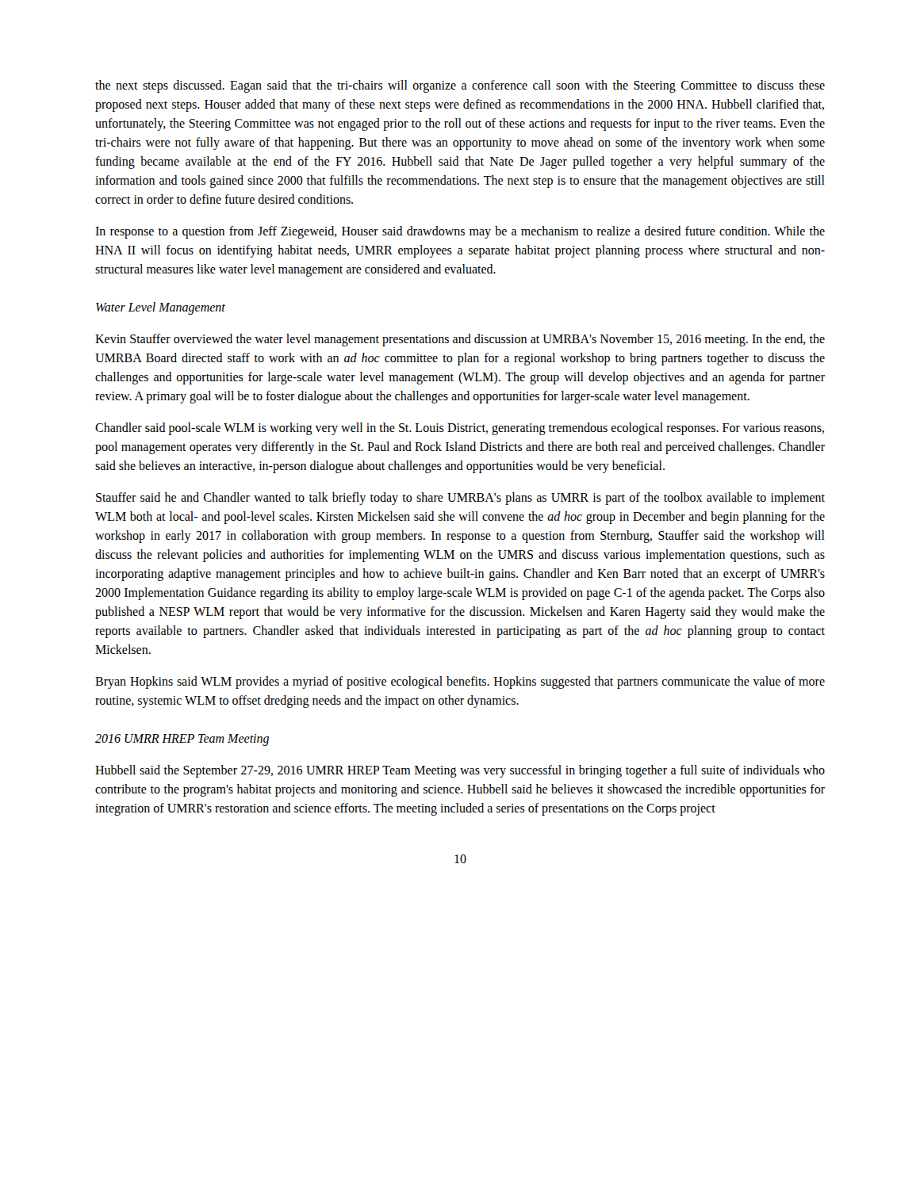the next steps discussed. Eagan said that the tri-chairs will organize a conference call soon with the Steering Committee to discuss these proposed next steps. Houser added that many of these next steps were defined as recommendations in the 2000 HNA. Hubbell clarified that, unfortunately, the Steering Committee was not engaged prior to the roll out of these actions and requests for input to the river teams. Even the tri-chairs were not fully aware of that happening. But there was an opportunity to move ahead on some of the inventory work when some funding became available at the end of the FY 2016. Hubbell said that Nate De Jager pulled together a very helpful summary of the information and tools gained since 2000 that fulfills the recommendations. The next step is to ensure that the management objectives are still correct in order to define future desired conditions.
In response to a question from Jeff Ziegeweid, Houser said drawdowns may be a mechanism to realize a desired future condition. While the HNA II will focus on identifying habitat needs, UMRR employees a separate habitat project planning process where structural and non-structural measures like water level management are considered and evaluated.
Water Level Management
Kevin Stauffer overviewed the water level management presentations and discussion at UMRBA's November 15, 2016 meeting. In the end, the UMRBA Board directed staff to work with an ad hoc committee to plan for a regional workshop to bring partners together to discuss the challenges and opportunities for large-scale water level management (WLM). The group will develop objectives and an agenda for partner review. A primary goal will be to foster dialogue about the challenges and opportunities for larger-scale water level management.
Chandler said pool-scale WLM is working very well in the St. Louis District, generating tremendous ecological responses. For various reasons, pool management operates very differently in the St. Paul and Rock Island Districts and there are both real and perceived challenges. Chandler said she believes an interactive, in-person dialogue about challenges and opportunities would be very beneficial.
Stauffer said he and Chandler wanted to talk briefly today to share UMRBA's plans as UMRR is part of the toolbox available to implement WLM both at local- and pool-level scales. Kirsten Mickelsen said she will convene the ad hoc group in December and begin planning for the workshop in early 2017 in collaboration with group members. In response to a question from Sternburg, Stauffer said the workshop will discuss the relevant policies and authorities for implementing WLM on the UMRS and discuss various implementation questions, such as incorporating adaptive management principles and how to achieve built-in gains. Chandler and Ken Barr noted that an excerpt of UMRR's 2000 Implementation Guidance regarding its ability to employ large-scale WLM is provided on page C-1 of the agenda packet. The Corps also published a NESP WLM report that would be very informative for the discussion. Mickelsen and Karen Hagerty said they would make the reports available to partners. Chandler asked that individuals interested in participating as part of the ad hoc planning group to contact Mickelsen.
Bryan Hopkins said WLM provides a myriad of positive ecological benefits. Hopkins suggested that partners communicate the value of more routine, systemic WLM to offset dredging needs and the impact on other dynamics.
2016 UMRR HREP Team Meeting
Hubbell said the September 27-29, 2016 UMRR HREP Team Meeting was very successful in bringing together a full suite of individuals who contribute to the program's habitat projects and monitoring and science. Hubbell said he believes it showcased the incredible opportunities for integration of UMRR's restoration and science efforts. The meeting included a series of presentations on the Corps project
10